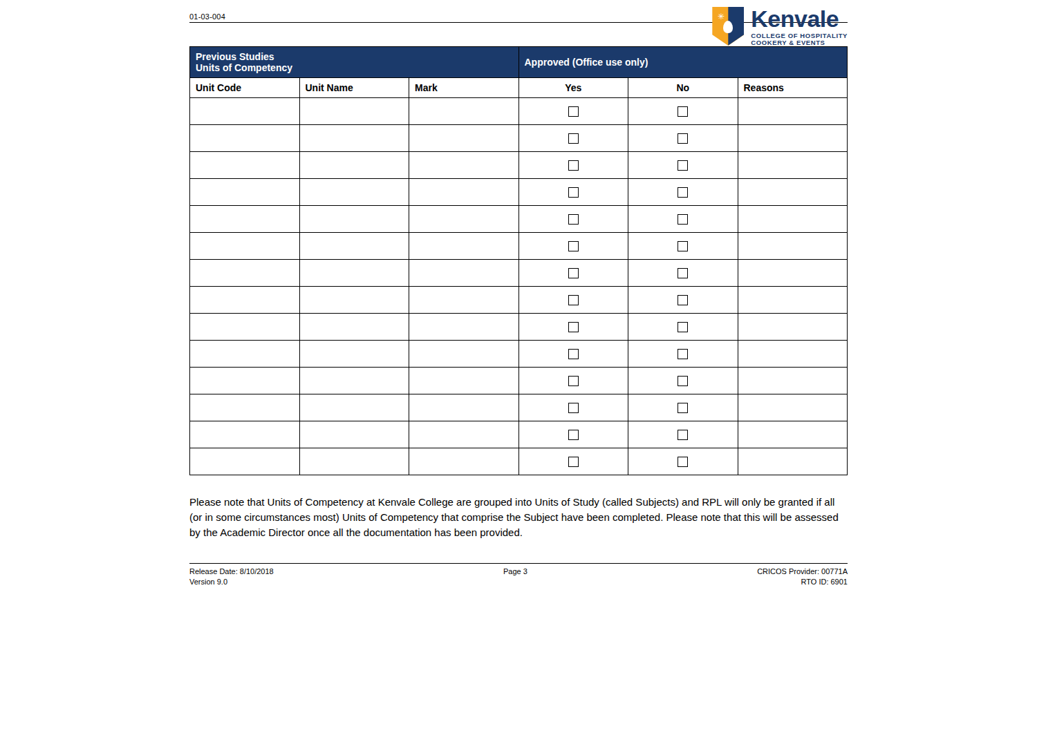✳
Kenvale
COLLEGE OF HOSPITALITY
COOKERY & EVENTS
01-03-004
| Previous Studies Units of Competency | Approved (Office use only) |
| --- | --- |
| Unit Code | Unit Name | Mark | Yes | No | Reasons |
Please note that Units of Competency at Kenvale College are grouped into Units of Study (called Subjects) and RPL will only be granted if all (or in some circumstances most) Units of Competency that comprise the Subject have been completed. Please note that this will be assessed by the Academic Director once all the documentation has been provided.
Release Date: 8/10/2018 Version 9.0
Page 3
CRICOS Provider: 00771A RTO ID: 6901